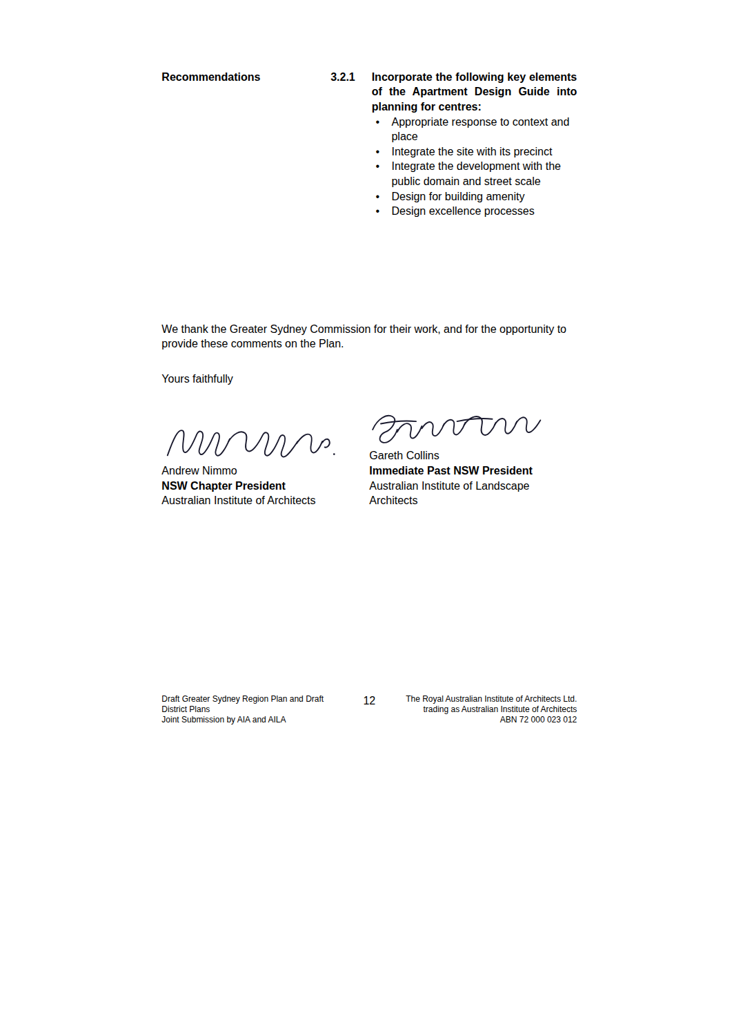Recommendations
3.2.1
Incorporate the following key elements of the Apartment Design Guide into planning for centres:
Appropriate response to context and place
Integrate the site with its precinct
Integrate the development with the public domain and street scale
Design for building amenity
Design excellence processes
We thank the Greater Sydney Commission for their work, and for the opportunity to provide these comments on the Plan.
Yours faithfully
| Andrew Nimmo NSW Chapter President Australian Institute of Architects | Gareth Collins Immediate Past NSW President Australian Institute of Landscape Architects |
Draft Greater Sydney Region Plan and Draft District Plans
Joint Submission by AIA and AILA
12
The Royal Australian Institute of Architects Ltd.
trading as Australian Institute of Architects
ABN 72 000 023 012